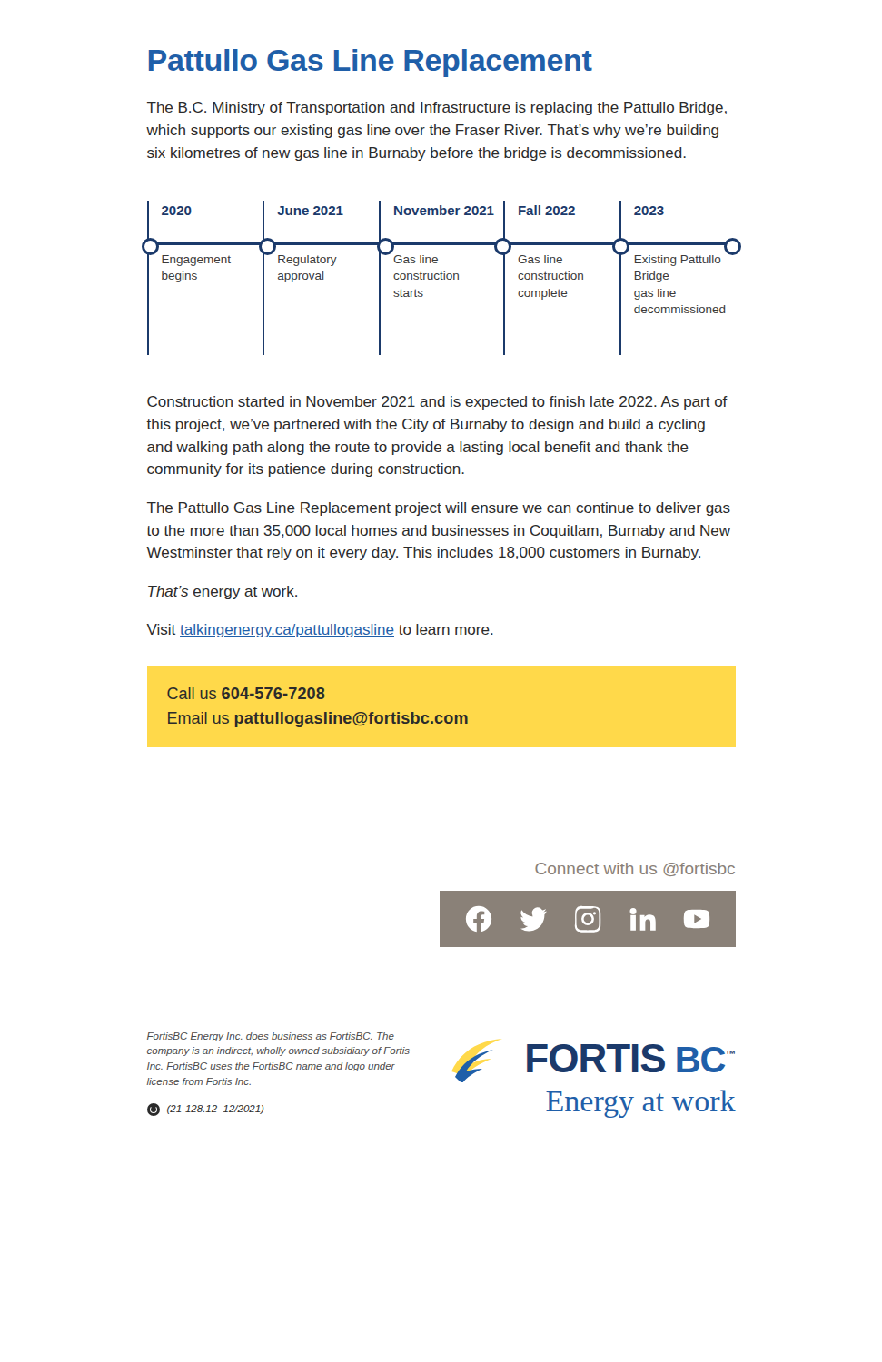Pattullo Gas Line Replacement
The B.C. Ministry of Transportation and Infrastructure is replacing the Pattullo Bridge, which supports our existing gas line over the Fraser River. That’s why we’re building six kilometres of new gas line in Burnaby before the bridge is decommissioned.
2020
Engagement
begins
June 2021
Regulatory
approval
November 2021
Gas line
construction
starts
Fall 2022
Gas line
construction
complete
2023
Existing Pattullo Bridge
gas line decommissioned
Construction started in November 2021 and is expected to finish late 2022. As part of this project, we’ve partnered with the City of Burnaby to design and build a cycling and walking path along the route to provide a lasting local benefit and thank the community for its patience during construction.
The Pattullo Gas Line Replacement project will ensure we can continue to deliver gas to the more than 35,000 local homes and businesses in Coquitlam, Burnaby and New Westminster that rely on it every day. This includes 18,000 customers in Burnaby.
That’s energy at work.
Visit talkingenergy.ca/pattullogasline to learn more.
Call us 604-576-7208
Email us pattullogasline@fortisbc.com
Connect with us @fortisbc
FortisBC Energy Inc. does business as FortisBC. The company is an indirect, wholly owned subsidiary of Fortis Inc. FortisBC uses the FortisBC name and logo under license from Fortis Inc.
(21-128.12 12/2021)
FORTIS BC™
Energy at work